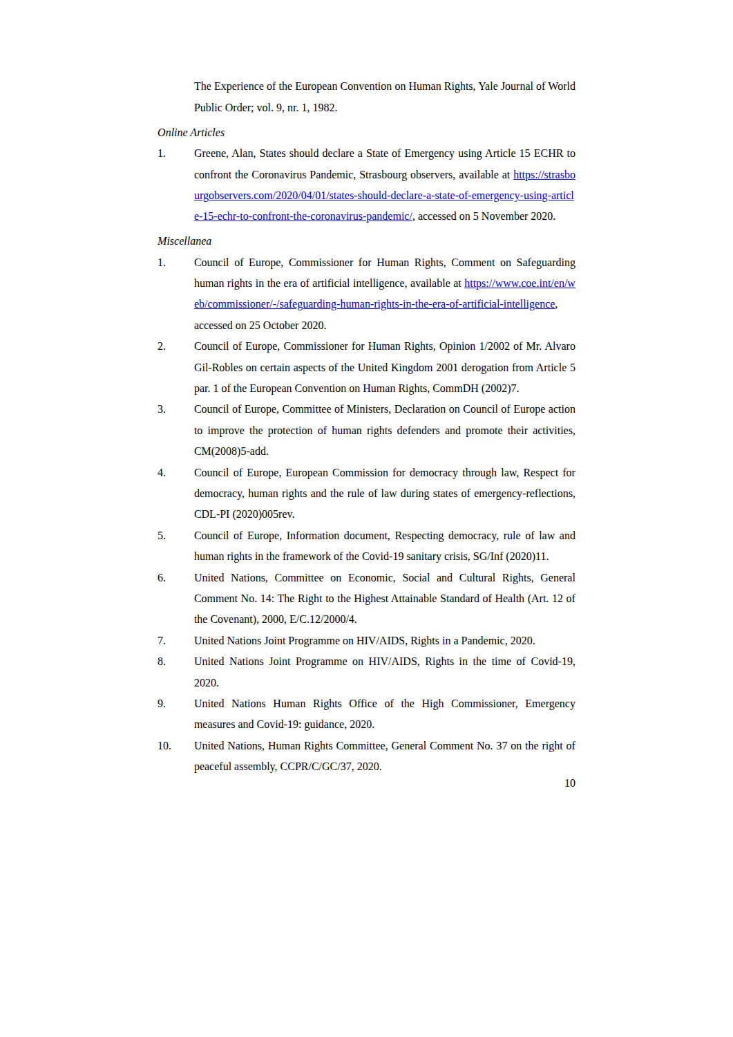The Experience of the European Convention on Human Rights, Yale Journal of World Public Order; vol. 9, nr. 1, 1982.
Online Articles
1. Greene, Alan, States should declare a State of Emergency using Article 15 ECHR to confront the Coronavirus Pandemic, Strasbourg observers, available at https://strasbourgobservers.com/2020/04/01/states-should-declare-a-state-of-emergency-using-article-15-echr-to-confront-the-coronavirus-pandemic/, accessed on 5 November 2020.
Miscellanea
1. Council of Europe, Commissioner for Human Rights, Comment on Safeguarding human rights in the era of artificial intelligence, available at https://www.coe.int/en/web/commissioner/-/safeguarding-human-rights-in-the-era-of-artificial-intelligence, accessed on 25 October 2020.
2. Council of Europe, Commissioner for Human Rights, Opinion 1/2002 of Mr. Alvaro Gil-Robles on certain aspects of the United Kingdom 2001 derogation from Article 5 par. 1 of the European Convention on Human Rights, CommDH (2002)7.
3. Council of Europe, Committee of Ministers, Declaration on Council of Europe action to improve the protection of human rights defenders and promote their activities, CM(2008)5-add.
4. Council of Europe, European Commission for democracy through law, Respect for democracy, human rights and the rule of law during states of emergency-reflections, CDL-PI (2020)005rev.
5. Council of Europe, Information document, Respecting democracy, rule of law and human rights in the framework of the Covid-19 sanitary crisis, SG/Inf (2020)11.
6. United Nations, Committee on Economic, Social and Cultural Rights, General Comment No. 14: The Right to the Highest Attainable Standard of Health (Art. 12 of the Covenant), 2000, E/C.12/2000/4.
7. United Nations Joint Programme on HIV/AIDS, Rights in a Pandemic, 2020.
8. United Nations Joint Programme on HIV/AIDS, Rights in the time of Covid-19, 2020.
9. United Nations Human Rights Office of the High Commissioner, Emergency measures and Covid-19: guidance, 2020.
10. United Nations, Human Rights Committee, General Comment No. 37 on the right of peaceful assembly, CCPR/C/GC/37, 2020.
10